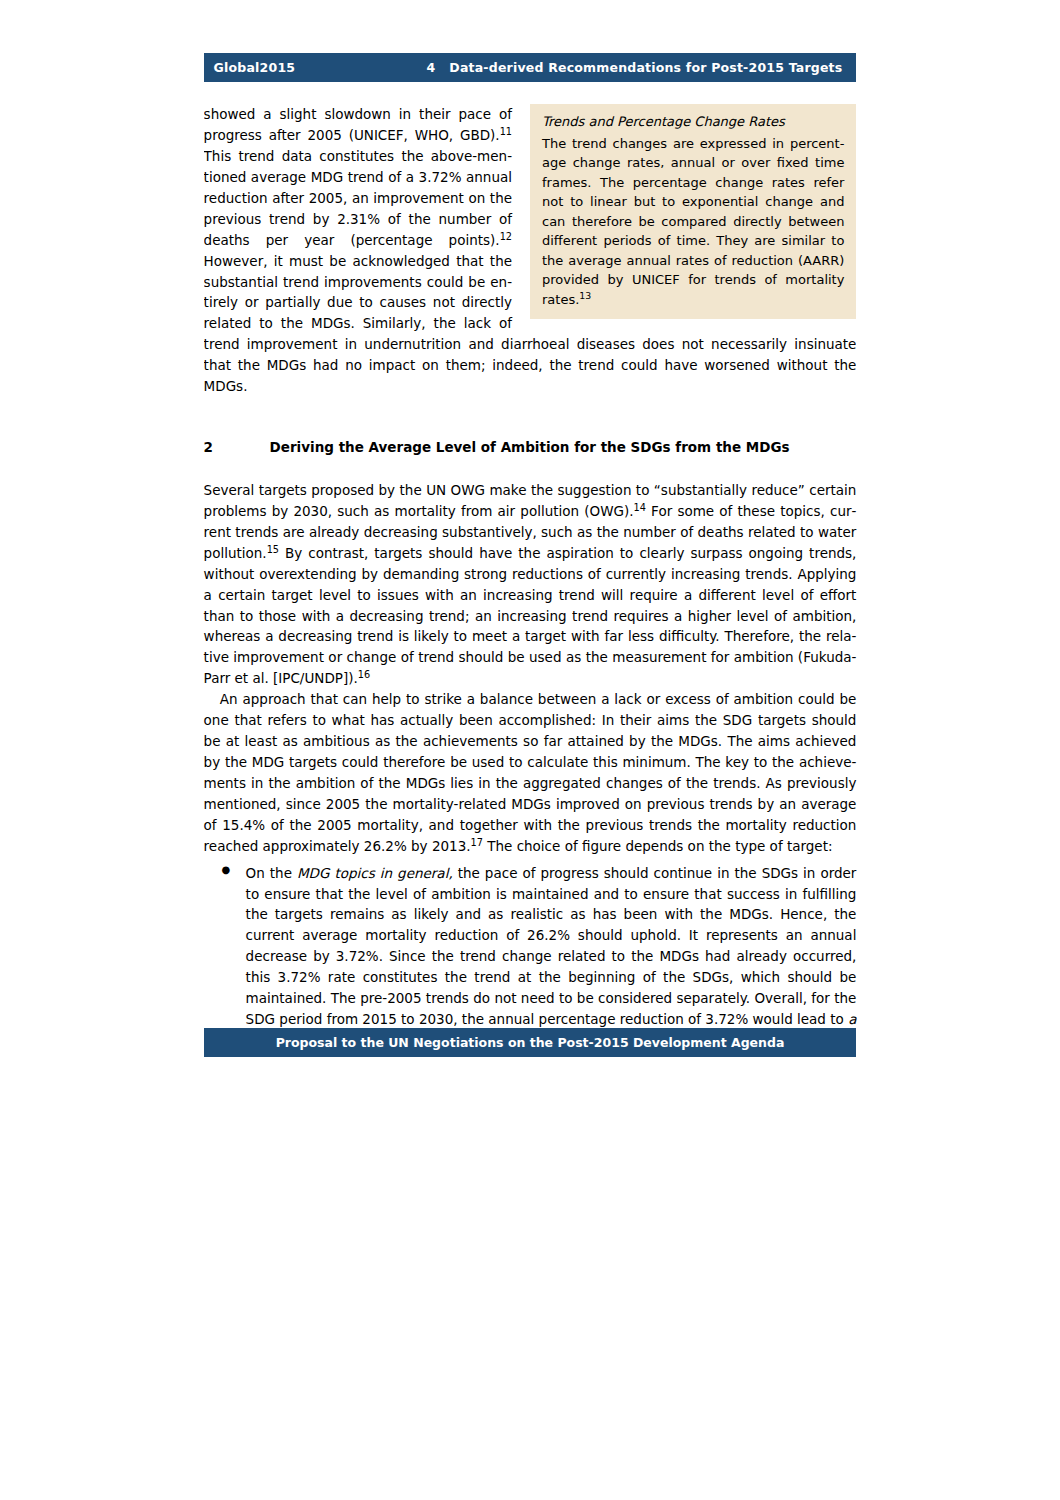Global2015 4 Data-derived Recommendations for Post-2015 Targets
Trends and Percentage Change Rates
The trend changes are expressed in percentage change rates, annual or over fixed time frames. The percentage change rates refer not to linear but to exponential change and can therefore be compared directly between different periods of time. They are similar to the average annual rates of reduction (AARR) provided by UNICEF for trends of mortality rates.13
showed a slight slowdown in their pace of progress after 2005 (UNICEF, WHO, GBD).11 This trend data constitutes the above-mentioned average MDG trend of a 3.72% annual reduction after 2005, an improvement on the previous trend by 2.31% of the number of deaths per year (percentage points).12 However, it must be acknowledged that the substantial trend improvements could be entirely or partially due to causes not directly related to the MDGs. Similarly, the lack of trend improvement in undernutrition and diarrhoeal diseases does not necessarily insinuate that the MDGs had no impact on them; indeed, the trend could have worsened without the MDGs.
2 Deriving the Average Level of Ambition for the SDGs from the MDGs
Several targets proposed by the UN OWG make the suggestion to “substantially reduce” certain problems by 2030, such as mortality from air pollution (OWG).14 For some of these topics, current trends are already decreasing substantively, such as the number of deaths related to water pollution.15 By contrast, targets should have the aspiration to clearly surpass ongoing trends, without overextending by demanding strong reductions of currently increasing trends. Applying a certain target level to issues with an increasing trend will require a different level of effort than to those with a decreasing trend; an increasing trend requires a higher level of ambition, whereas a decreasing trend is likely to meet a target with far less difficulty. Therefore, the relative improvement or change of trend should be used as the measurement for ambition (Fukuda-Parr et al. [IPC/UNDP]).16
An approach that can help to strike a balance between a lack or excess of ambition could be one that refers to what has actually been accomplished: In their aims the SDG targets should be at least as ambitious as the achievements so far attained by the MDGs. The aims achieved by the MDG targets could therefore be used to calculate this minimum. The key to the achievements in the ambition of the MDGs lies in the aggregated changes of the trends. As previously mentioned, since 2005 the mortality-related MDGs improved on previous trends by an average of 15.4% of the 2005 mortality, and together with the previous trends the mortality reduction reached approximately 26.2% by 2013.17 The choice of figure depends on the type of target:
On the MDG topics in general, the pace of progress should continue in the SDGs in order to ensure that the level of ambition is maintained and to ensure that success in fulfilling the targets remains as likely and as realistic as has been with the MDGs. Hence, the current average mortality reduction of 26.2% should uphold. It represents an annual decrease by 3.72%. Since the trend change related to the MDGs had already occurred, this 3.72% rate constitutes the trend at the beginning of the SDGs, which should be maintained. The pre-2005 trends do not need to be considered separately. Overall, for the SDG period from 2015 to 2030, the annual percentage reduction of 3.72% would lead to a total reduction of 43.4%, maintaining current
Proposal to the UN Negotiations on the Post-2015 Development Agenda